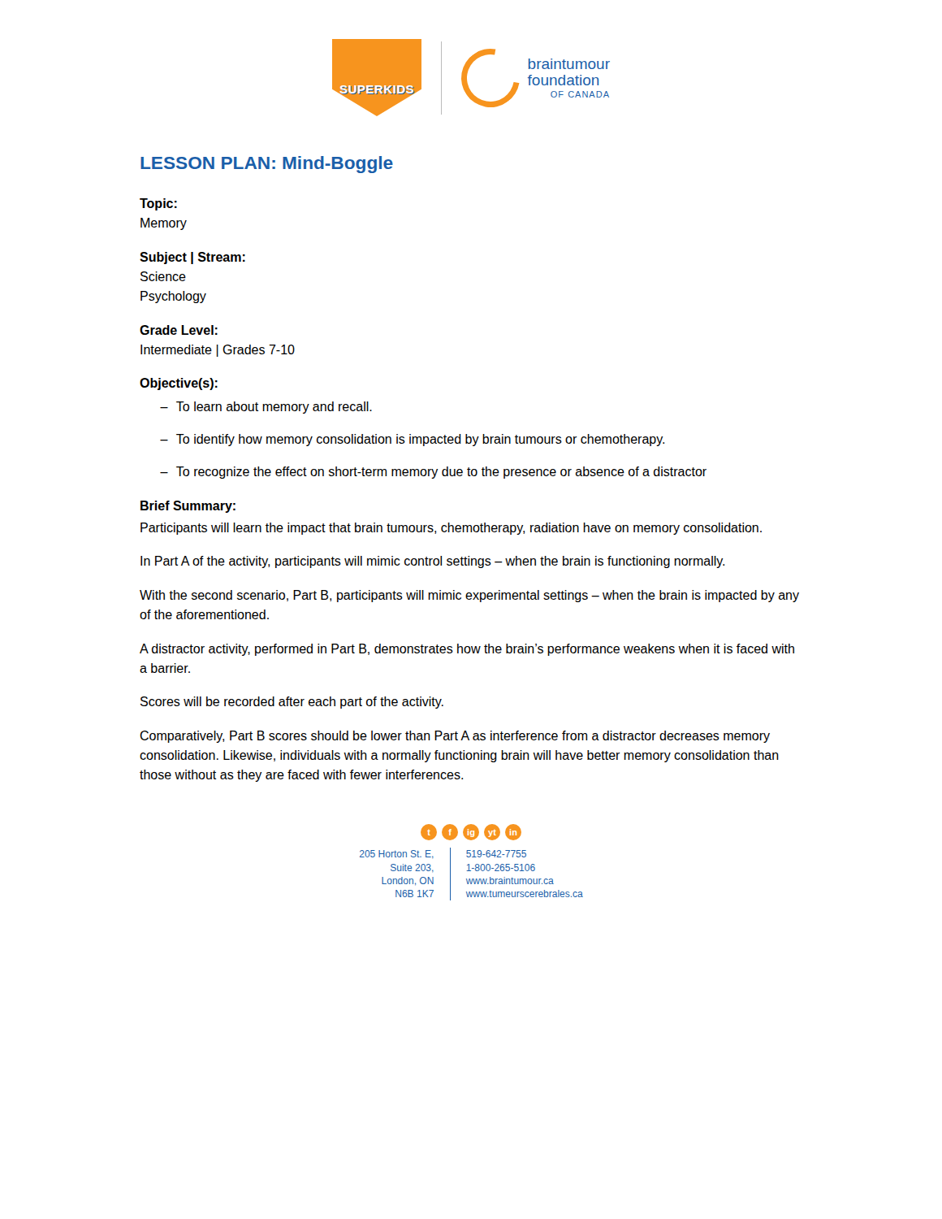SUPERKIDS
braintumour
foundation
OF CANADA
LESSON PLAN: Mind-Boggle
Topic: Memory
Subject | Stream: Science
Psychology
Grade Level: Intermediate | Grades 7-10
Objective(s):
To learn about memory and recall.
To identify how memory consolidation is impacted by brain tumours or chemotherapy.
To recognize the effect on short-term memory due to the presence or absence of a distractor
Brief Summary:
Participants will learn the impact that brain tumours, chemotherapy, radiation have on memory consolidation.
In Part A of the activity, participants will mimic control settings – when the brain is functioning normally.
With the second scenario, Part B, participants will mimic experimental settings – when the brain is impacted by any of the aforementioned.
A distractor activity, performed in Part B, demonstrates how the brain’s performance weakens when it is faced with a barrier.
Scores will be recorded after each part of the activity.
Comparatively, Part B scores should be lower than Part A as interference from a distractor decreases memory consolidation. Likewise, individuals with a normally functioning brain will have better memory consolidation than those without as they are faced with fewer interferences.
tfig yt in
205 Horton St. E,
Suite 203,
London, ON
N6B 1K7
519-642-7755
1-800-265-5106
www.braintumour.ca
www.tumeurscerebrales.ca